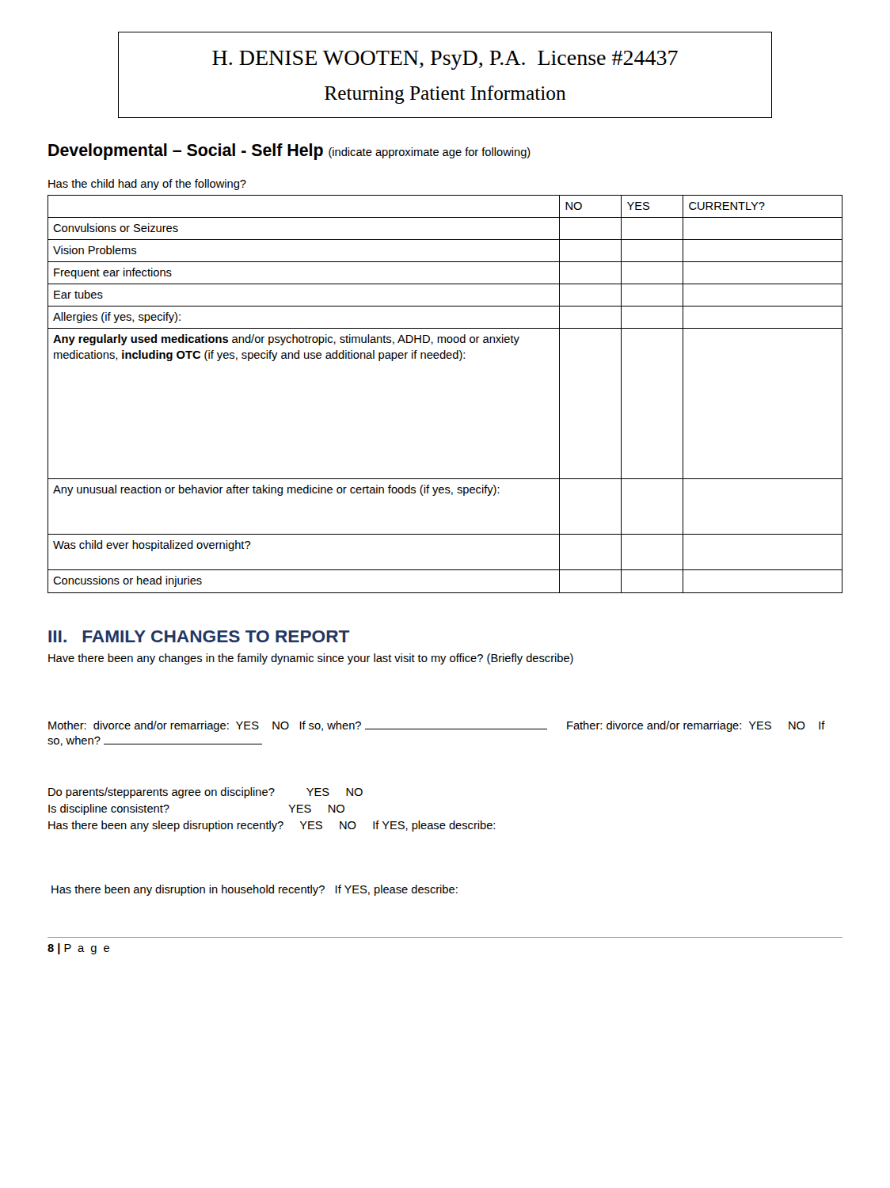H. DENISE WOOTEN, PsyD, P.A. License #24437
Returning Patient Information
Developmental – Social - Self Help (indicate approximate age for following)
Has the child had any of the following?
| | NO | YES | CURRENTLY? |
| --- | --- | --- | --- |
| Convulsions or Seizures | | | |
| Vision Problems | | | |
| Frequent ear infections | | | |
| Ear tubes | | | |
| Allergies (if yes, specify): | | | |
| Any regularly used medications and/or psychotropic, stimulants, ADHD, mood or anxiety medications, including OTC (if yes, specify and use additional paper if needed): | | | |
| Any unusual reaction or behavior after taking medicine or certain foods (if yes, specify): | | | |
| Was child ever hospitalized overnight? | | | |
| Concussions or head injuries | | | |
III. FAMILY CHANGES TO REPORT
Have there been any changes in the family dynamic since your last visit to my office? (Briefly describe)
Mother: divorce and/or remarriage: YES NO If so, when? Father: divorce and/or remarriage: YES NO If so, when?
Do parents/stepparents agree on discipline?YES NO
Is discipline consistent?YES NO
Has there been any sleep disruption recently?YES NO If YES, please describe:
Has there been any disruption in household recently? If YES, please describe:
8 | P a g e